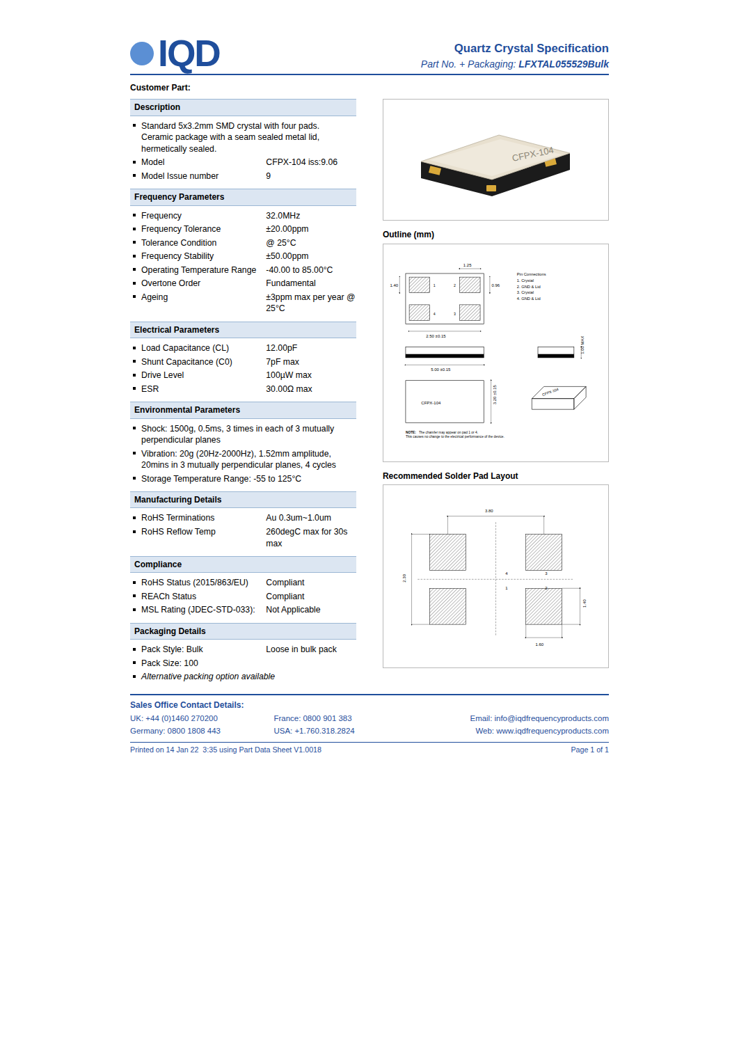IQD
Quartz Crystal Specification
Part No. + Packaging: LFXTAL055529Bulk
Customer Part:
Description
Standard 5x3.2mm SMD crystal with four pads.
Ceramic package with a seam sealed metal lid, hermetically sealed.
Model CFPX-104 iss:9.06
Model Issue number 9
Frequency Parameters
Frequency 32.0MHz
Frequency Tolerance±20.00ppm
Tolerance Condition@ 25°C
Frequency Stability±50.00ppm
Operating Temperature Range-40.00 to 85.00°C
Overtone Order Fundamental
Ageing±3ppm max per year @ 25°C
Electrical Parameters
Load Capacitance (CL) 12.00pF
Shunt Capacitance (C0) 7pF max
Drive Level 100µW max
ESR 30.00Ω max
Environmental Parameters
Shock: 1500g, 0.5ms, 3 times in each of 3 mutually perpendicular planes
Vibration: 20g (20Hz-2000Hz), 1.52mm amplitude, 20mins in 3 mutually perpendicular planes, 4 cycles
Storage Temperature Range: -55 to 125°C
Manufacturing Details
RoHS Terminations Au 0.3um~1.0um
RoHS Reflow Temp 260degC max for 30s max
Compliance
RoHS Status (2015/863/EU) Compliant
REACh Status Compliant
MSL Rating (JDEC-STD-033): Not Applicable
Packaging Details
Pack Style: Bulk Loose in bulk pack
Pack Size: 100
Alternative packing option available
CFPX-104
Outline (mm)
1 2 4 3 1.25 1.40 0.96 2.50 ±0.15 Pin Connections 1. Crystal 2. GND & Lid 3. Crystal 4. GND & Lid 5.00 ±0.15 1.00 MAX CFPX-104 3.20 ±0.15 CFPX-104 NOTE: The chamfer may appear on pad 1 or 4. This causes no change to the electrical performance of the device.
Recommended Solder Pad Layout
4 3 1 2 3.80 2.30 1.40 1.60
Sales Office Contact Details:
UK: +44 (0)1460 270200
France: 0800 901 383
Email: info@iqdfrequencyproducts.com
Germany: 0800 1808 443
USA: +1.760.318.2824
Web: www.iqdfrequencyproducts.com
Printed on 14 Jan 22 3:35 using Part Data Sheet V1.0018 Page 1 of 1